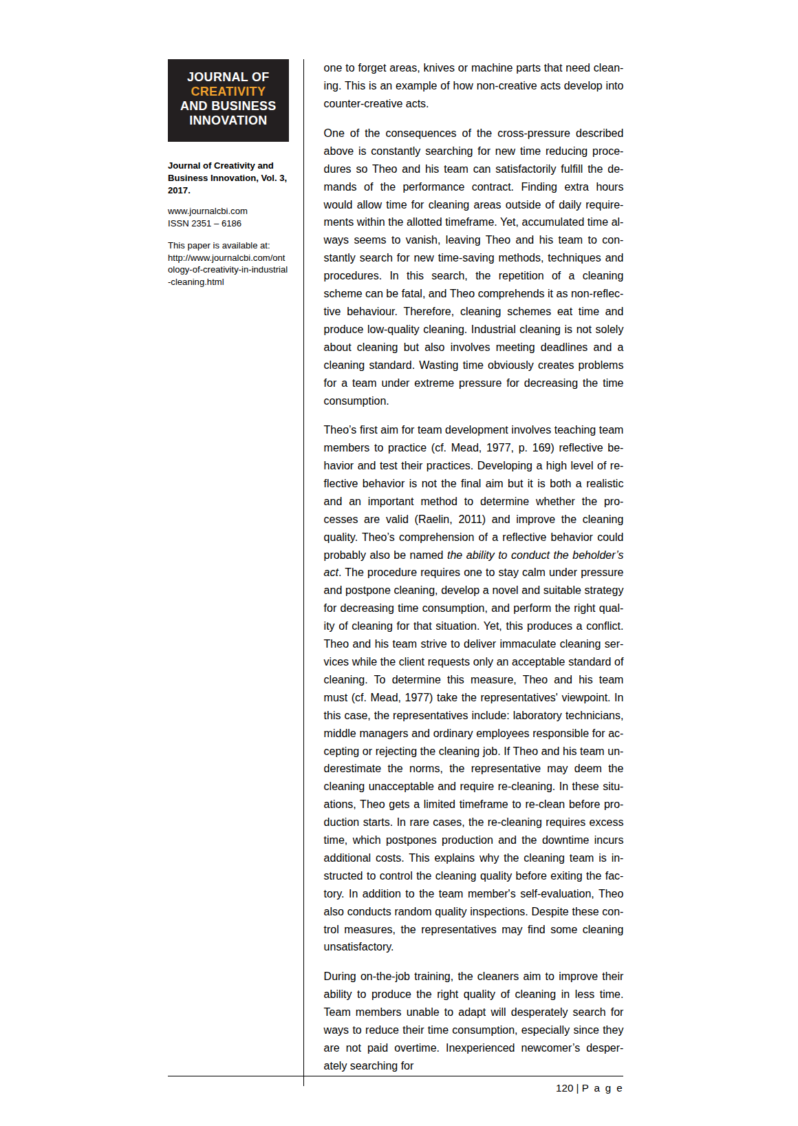JOURNAL OF CREATIVITY AND BUSINESS INNOVATION
Journal of Creativity and Business Innovation, Vol. 3, 2017.
www.journalcbi.com
ISSN 2351 – 6186
This paper is available at:
http://www.journalcbi.com/ontology-of-creativity-in-industrial-cleaning.html
one to forget areas, knives or machine parts that need cleaning. This is an example of how non-creative acts develop into counter-creative acts.
One of the consequences of the cross-pressure described above is constantly searching for new time reducing procedures so Theo and his team can satisfactorily fulfill the demands of the performance contract. Finding extra hours would allow time for cleaning areas outside of daily requirements within the allotted timeframe. Yet, accumulated time always seems to vanish, leaving Theo and his team to constantly search for new time-saving methods, techniques and procedures. In this search, the repetition of a cleaning scheme can be fatal, and Theo comprehends it as non-reflective behaviour. Therefore, cleaning schemes eat time and produce low-quality cleaning. Industrial cleaning is not solely about cleaning but also involves meeting deadlines and a cleaning standard. Wasting time obviously creates problems for a team under extreme pressure for decreasing the time consumption.
Theo’s first aim for team development involves teaching team members to practice (cf. Mead, 1977, p. 169) reflective behavior and test their practices. Developing a high level of reflective behavior is not the final aim but it is both a realistic and an important method to determine whether the processes are valid (Raelin, 2011) and improve the cleaning quality. Theo’s comprehension of a reflective behavior could probably also be named the ability to conduct the beholder’s act. The procedure requires one to stay calm under pressure and postpone cleaning, develop a novel and suitable strategy for decreasing time consumption, and perform the right quality of cleaning for that situation. Yet, this produces a conflict. Theo and his team strive to deliver immaculate cleaning services while the client requests only an acceptable standard of cleaning. To determine this measure, Theo and his team must (cf. Mead, 1977) take the representatives' viewpoint. In this case, the representatives include: laboratory technicians, middle managers and ordinary employees responsible for accepting or rejecting the cleaning job. If Theo and his team underestimate the norms, the representative may deem the cleaning unacceptable and require re-cleaning. In these situations, Theo gets a limited timeframe to re-clean before production starts. In rare cases, the re-cleaning requires excess time, which postpones production and the downtime incurs additional costs. This explains why the cleaning team is instructed to control the cleaning quality before exiting the factory. In addition to the team member's self-evaluation, Theo also conducts random quality inspections. Despite these control measures, the representatives may find some cleaning unsatisfactory.
During on-the-job training, the cleaners aim to improve their ability to produce the right quality of cleaning in less time. Team members unable to adapt will desperately search for ways to reduce their time consumption, especially since they are not paid overtime. Inexperienced newcomer’s desperately searching for
120 | P a g e